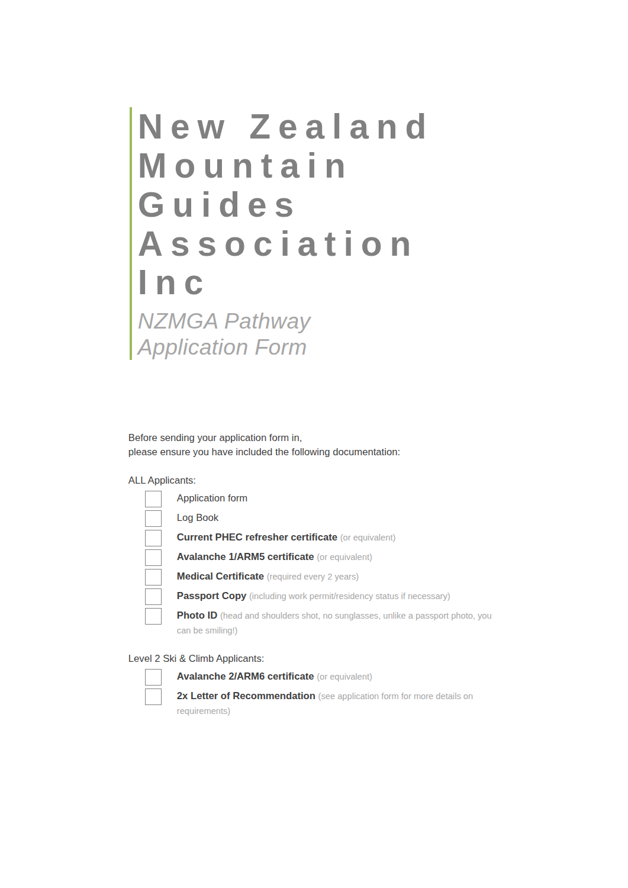New Zealand Mountain Guides Association Inc
NZMGA Pathway
Application Form
Before sending your application form in,
please ensure you have included the following documentation:
ALL Applicants:
Application form
Log Book
Current PHEC refresher certificate (or equivalent)
Avalanche 1/ARM5 certificate (or equivalent)
Medical Certificate (required every 2 years)
Passport Copy (including work permit/residency status if necessary)
Photo ID (head and shoulders shot, no sunglasses, unlike a passport photo, you can be smiling!)
Level 2 Ski & Climb Applicants:
Avalanche 2/ARM6 certificate (or equivalent)
2x Letter of Recommendation (see application form for more details on requirements)